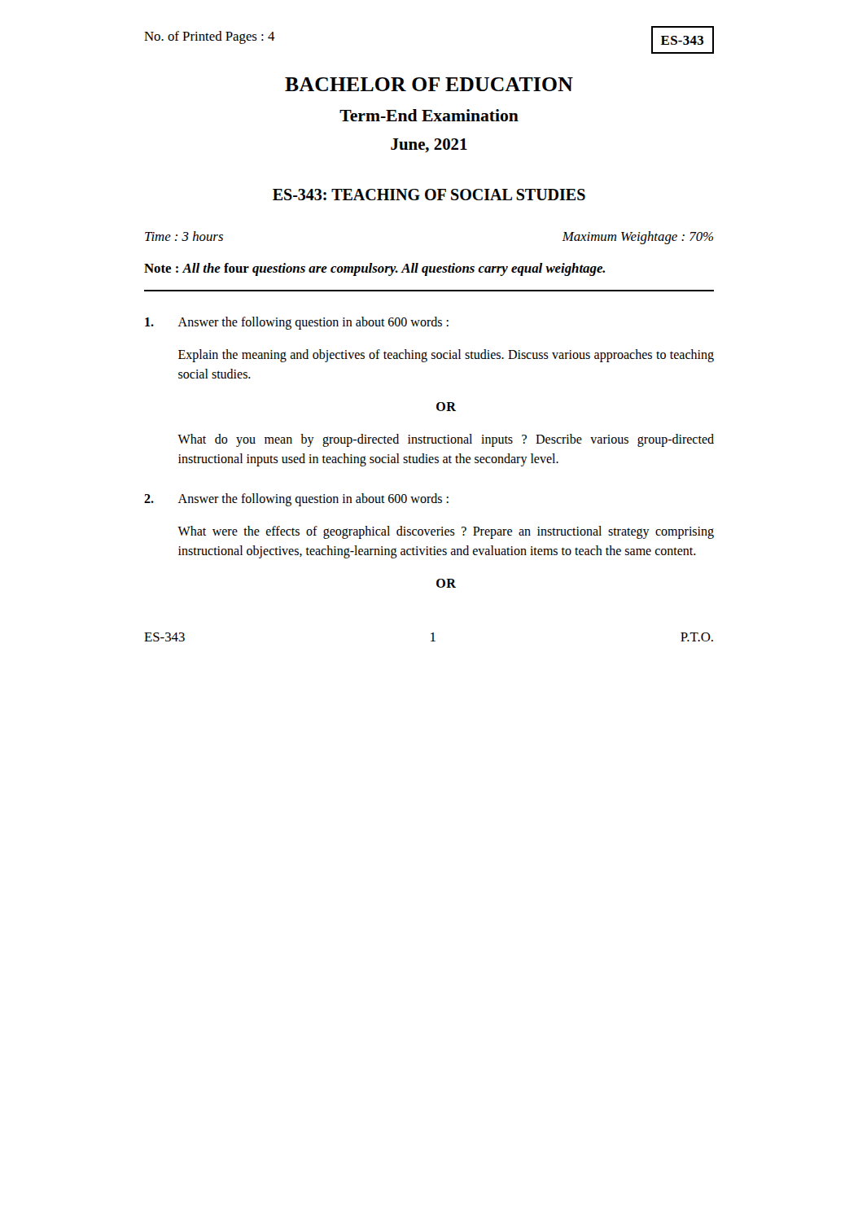No. of Printed Pages : 4 ES-343
BACHELOR OF EDUCATION
Term-End Examination
June, 2021
ES-343: TEACHING OF SOCIAL STUDIES
Time : 3 hours Maximum Weightage : 70%
Note : All the four questions are compulsory. All questions carry equal weightage.
1.
Answer the following question in about 600 words :
Explain the meaning and objectives of teaching social studies. Discuss various approaches to teaching social studies.
OR
What do you mean by group-directed instructional inputs ? Describe various group-directed instructional inputs used in teaching social studies at the secondary level.
2.
Answer the following question in about 600 words :
What were the effects of geographical discoveries ? Prepare an instructional strategy comprising instructional objectives, teaching-learning activities and evaluation items to teach the same content.
OR
ES-343 1 P.T.O.